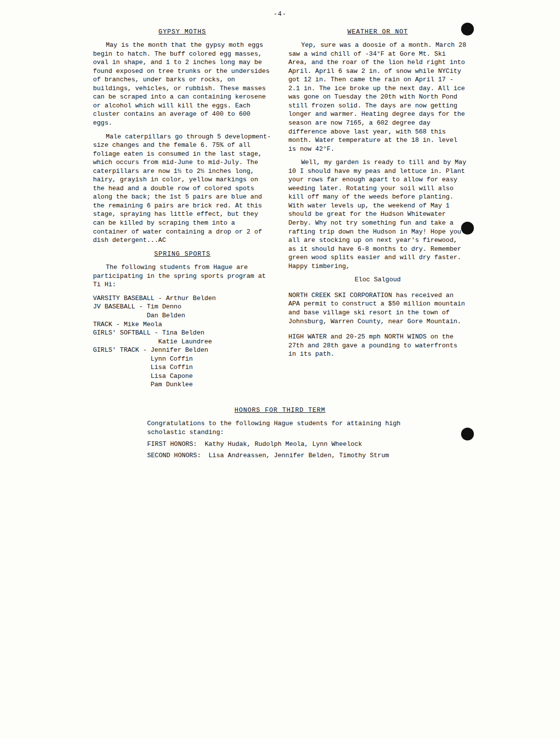-4-
GYPSY MOTHS
May is the month that the gypsy moth eggs begin to hatch. The buff colored egg masses, oval in shape, and 1 to 2 inches long may be found exposed on tree trunks or the undersides of branches, under barks or rocks, on buildings, vehicles, or rubbish. These masses can be scraped into a can containing kerosene or alcohol which will kill the eggs. Each cluster contains an average of 400 to 600 eggs.
Male caterpillars go through 5 development-size changes and the female 6. 75% of all foliage eaten is consumed in the last stage, which occurs from mid-June to mid-July. The caterpillars are now 1½ to 2½ inches long, hairy, grayish in color, yellow markings on the head and a double row of colored spots along the back; the 1st 5 pairs are blue and the remaining 6 pairs are brick red. At this stage, spraying has little effect, but they can be killed by scraping them into a container of water containing a drop or 2 of dish detergent...AC
SPRING SPORTS
The following students from Hague are participating in the spring sports program at Ti Hi:
VARSITY BASEBALL - Arthur Belden
JV BASEBALL - Tim Denno
Dan Belden
TRACK - Mike Meola
GIRLS' SOFTBALL - Tina Belden
Katie Laundree
GIRLS' TRACK - Jennifer Belden
Lynn Coffin
Lisa Coffin
Lisa Capone
Pam Dunklee
WEATHER OR NOT
Yep, sure was a doosie of a month. March 28 saw a wind chill of -34°F at Gore Mt. Ski Area, and the roar of the lion held right into April. April 6 saw 2 in. of snow while NYCity got 12 in. Then came the rain on April 17 - 2.1 in. The ice broke up the next day. All ice was gone on Tuesday the 20th with North Pond still frozen solid. The days are now getting longer and warmer. Heating degree days for the season are now 7165, a 602 degree day difference above last year, with 568 this month. Water temperature at the 18 in. level is now 42°F.
Well, my garden is ready to till and by May 10 I should have my peas and lettuce in. Plant your rows far enough apart to allow for easy weeding later. Rotating your soil will also kill off many of the weeds before planting. With water levels up, the weekend of May 1 should be great for the Hudson Whitewater Derby. Why not try something fun and take a rafting trip down the Hudson in May! Hope you all are stocking up on next year's firewood, as it should have 6-8 months to dry. Remember green wood splits easier and will dry faster. Happy timbering,
Eloc Salgoud
NORTH CREEK SKI CORPORATION has received an APA permit to construct a $50 million mountain and base village ski resort in the town of Johnsburg, Warren County, near Gore Mountain.
HIGH WATER and 20-25 mph NORTH WINDS on the 27th and 28th gave a pounding to waterfronts in its path.
HONORS FOR THIRD TERM
Congratulations to the following Hague students for attaining high scholastic standing:
FIRST HONORS: Kathy Hudak, Rudolph Meola, Lynn Wheelock
SECOND HONORS: Lisa Andreassen, Jennifer Belden, Timothy Strum